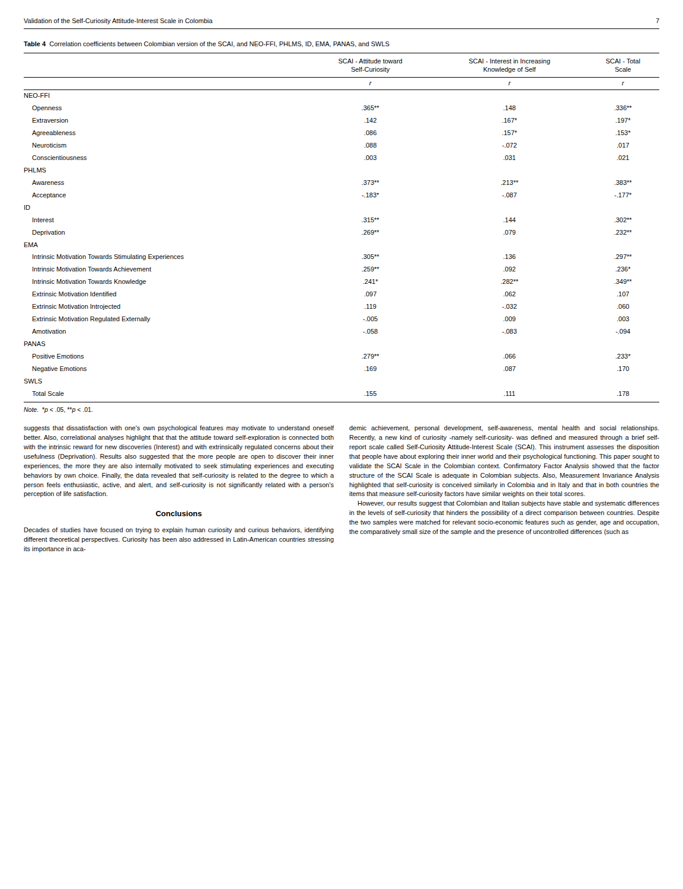Validation of the Self-Curiosity Attitude-Interest Scale in Colombia
7
Table 4 Correlation coefficients between Colombian version of the SCAI, and NEO-FFI, PHLMS, ID, EMA, PANAS, and SWLS
| | SCAI - Attitude toward Self-Curiosity | SCAI - Interest in Increasing Knowledge of Self | SCAI - Total Scale |
| --- | --- | --- | --- |
| | r | r | r |
| NEO-FFI | | | |
| Openness | .365** | .148 | .336** |
| Extraversion | .142 | .167* | .197* |
| Agreeableness | .086 | .157* | .153* |
| Neuroticism | .088 | -.072 | .017 |
| Conscientiousness | .003 | .031 | .021 |
| PHLMS | | | |
| Awareness | .373** | .213** | .383** |
| Acceptance | -.183* | -.087 | -.177* |
| ID | | | |
| Interest | .315** | .144 | .302** |
| Deprivation | .269** | .079 | .232** |
| EMA | | | |
| Intrinsic Motivation Towards Stimulating Experiences | .305** | .136 | .297** |
| Intrinsic Motivation Towards Achievement | .259** | .092 | .236* |
| Intrinsic Motivation Towards Knowledge | .241* | .282** | .349** |
| Extrinsic Motivation Identified | .097 | .062 | .107 |
| Extrinsic Motivation Introjected | .119 | -.032 | .060 |
| Extrinsic Motivation Regulated Externally | -.005 | .009 | .003 |
| Amotivation | -.058 | -.083 | -.094 |
| PANAS | | | |
| Positive Emotions | .279** | .066 | .233* |
| Negative Emotions | .169 | .087 | .170 |
| SWLS | | | |
| Total Scale | .155 | .111 | .178 |
Note. *p < .05, **p < .01.
suggests that dissatisfaction with one's own psychological features may motivate to understand oneself better. Also, correlational analyses highlight that that the attitude toward self-exploration is connected both with the intrinsic reward for new discoveries (Interest) and with extrinsically regulated concerns about their usefulness (Deprivation). Results also suggested that the more people are open to discover their inner experiences, the more they are also internally motivated to seek stimulating experiences and executing behaviors by own choice. Finally, the data revealed that self-curiosity is related to the degree to which a person feels enthusiastic, active, and alert, and self-curiosity is not significantly related with a person's perception of life satisfaction.
Conclusions
Decades of studies have focused on trying to explain human curiosity and curious behaviors, identifying different theoretical perspectives. Curiosity has been also addressed in Latin-American countries stressing its importance in aca-
demic achievement, personal development, self-awareness, mental health and social relationships. Recently, a new kind of curiosity -namely self-curiosity- was defined and measured through a brief self-report scale called Self-Curiosity Attitude-Interest Scale (SCAI). This instrument assesses the disposition that people have about exploring their inner world and their psychological functioning. This paper sought to validate the SCAI Scale in the Colombian context. Confirmatory Factor Analysis showed that the factor structure of the SCAI Scale is adequate in Colombian subjects. Also, Measurement Invariance Analysis highlighted that self-curiosity is conceived similarly in Colombia and in Italy and that in both countries the items that measure self-curiosity factors have similar weights on their total scores.
However, our results suggest that Colombian and Italian subjects have stable and systematic differences in the levels of self-curiosity that hinders the possibility of a direct comparison between countries. Despite the two samples were matched for relevant socio-economic features such as gender, age and occupation, the comparatively small size of the sample and the presence of uncontrolled differences (such as